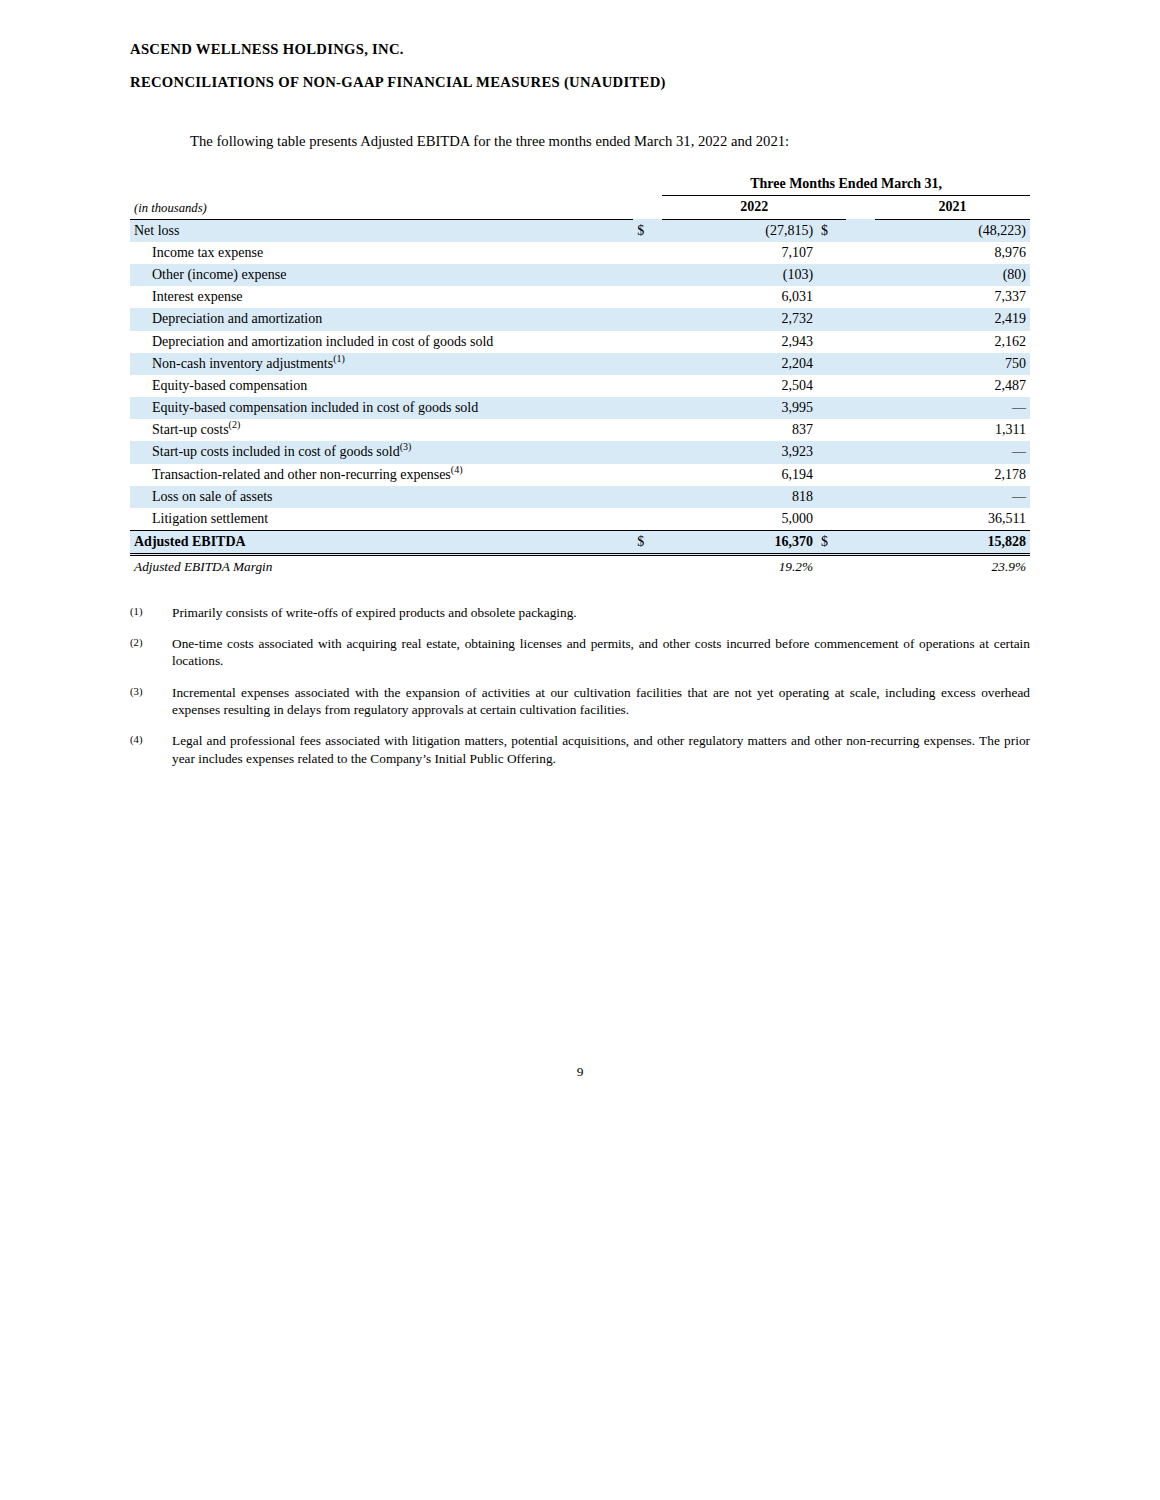ASCEND WELLNESS HOLDINGS, INC.
RECONCILIATIONS OF NON-GAAP FINANCIAL MEASURES (UNAUDITED)
The following table presents Adjusted EBITDA for the three months ended March 31, 2022 and 2021:
| | | Three Months Ended March 31, |
| --- | --- | --- |
| (in thousands) | | 2022 | | 2021 |
| Net loss | $ | (27,815) | $ | | (48,223) |
| Income tax expense | | 7,107 | | | 8,976 |
| Other (income) expense | | (103) | | | (80) |
| Interest expense | | 6,031 | | | 7,337 |
| Depreciation and amortization | | 2,732 | | | 2,419 |
| Depreciation and amortization included in cost of goods sold | | 2,943 | | | 2,162 |
| Non-cash inventory adjustments (1) | | 2,204 | | | 750 |
| Equity-based compensation | | 2,504 | | | 2,487 |
| Equity-based compensation included in cost of goods sold | | 3,995 | | | — |
| Start-up costs (2) | | 837 | | | 1,311 |
| Start-up costs included in cost of goods sold (3) | | 3,923 | | | — |
| Transaction-related and other non-recurring expenses (4) | | 6,194 | | | 2,178 |
| Loss on sale of assets | | 818 | | | — |
| Litigation settlement | | 5,000 | | | 36,511 |
| Adjusted EBITDA | $ | 16,370 | $ | | 15,828 |
| Adjusted EBITDA Margin | | 19.2% | | | 23.9% |
(1)
Primarily consists of write-offs of expired products and obsolete packaging.
(2)
One-time costs associated with acquiring real estate, obtaining licenses and permits, and other costs incurred before commencement of operations at certain locations.
(3)
Incremental expenses associated with the expansion of activities at our cultivation facilities that are not yet operating at scale, including excess overhead expenses resulting in delays from regulatory approvals at certain cultivation facilities.
(4)
Legal and professional fees associated with litigation matters, potential acquisitions, and other regulatory matters and other non-recurring expenses. The prior year includes expenses related to the Company’s Initial Public Offering.
9